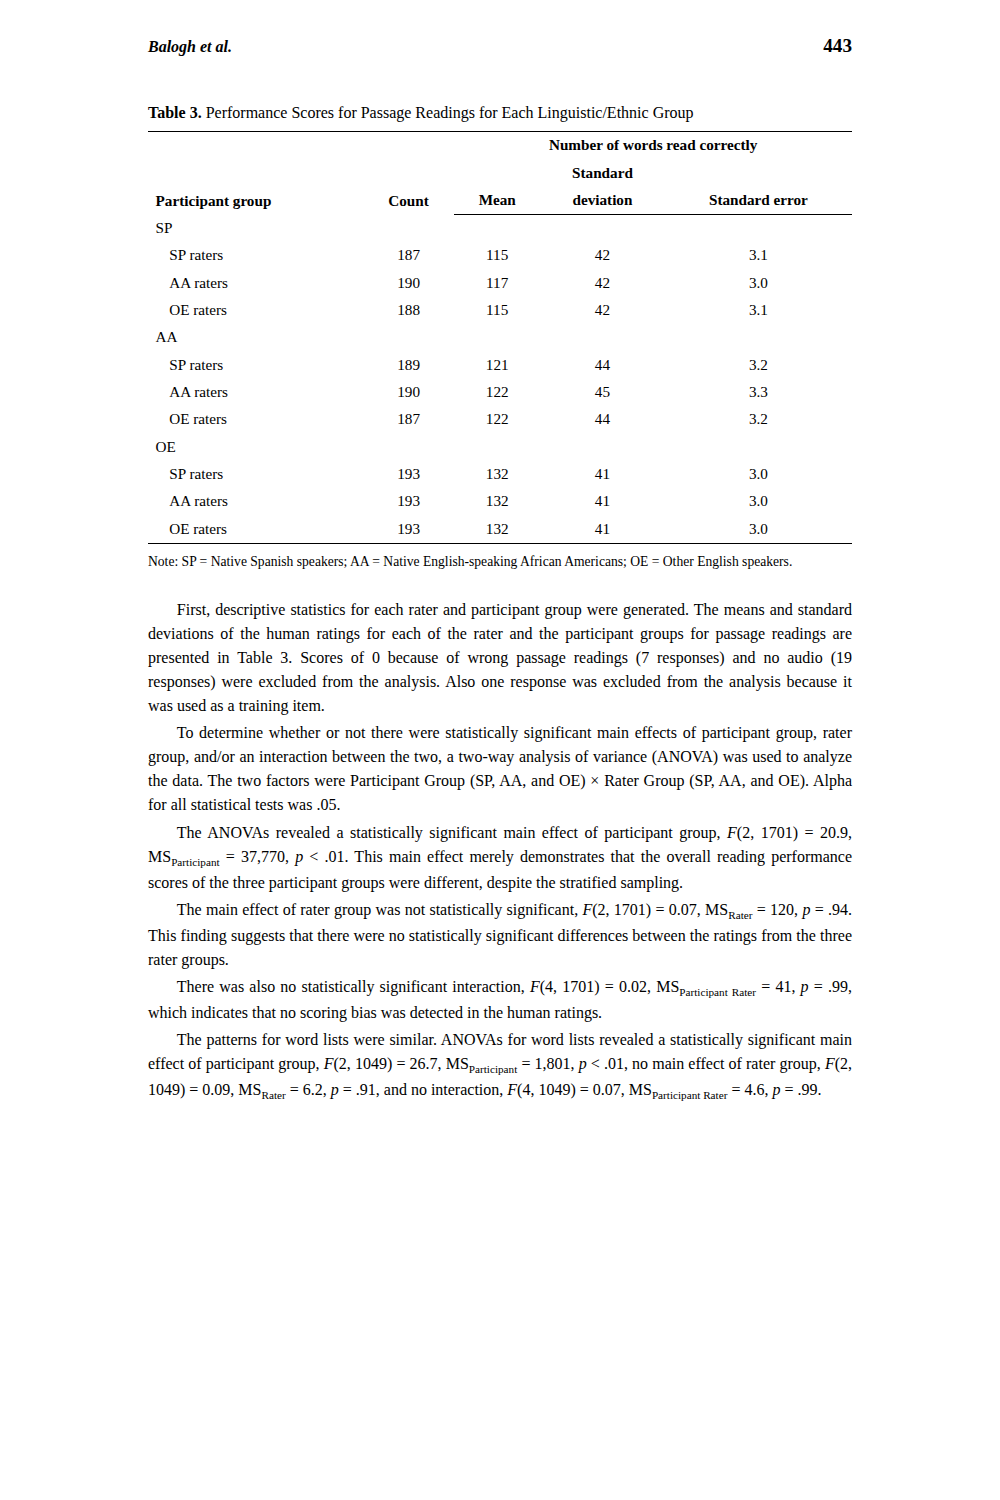Balogh et al. 443
Table 3. Performance Scores for Passage Readings for Each Linguistic/Ethnic Group
| Participant group | Count | Number of words read correctly |
| --- | --- | --- |
| | Standard | |
| Mean | deviation | Standard error |
| SP | | | | |
| SP raters | 187 | 115 | 42 | 3.1 |
| AA raters | 190 | 117 | 42 | 3.0 |
| OE raters | 188 | 115 | 42 | 3.1 |
| AA | | | | |
| SP raters | 189 | 121 | 44 | 3.2 |
| AA raters | 190 | 122 | 45 | 3.3 |
| OE raters | 187 | 122 | 44 | 3.2 |
| OE | | | | |
| SP raters | 193 | 132 | 41 | 3.0 |
| AA raters | 193 | 132 | 41 | 3.0 |
| OE raters | 193 | 132 | 41 | 3.0 |
Note: SP = Native Spanish speakers; AA = Native English-speaking African Americans; OE = Other English speakers.
First, descriptive statistics for each rater and participant group were generated. The means and standard deviations of the human ratings for each of the rater and the participant groups for passage readings are presented in Table 3. Scores of 0 because of wrong passage readings (7 responses) and no audio (19 responses) were excluded from the analysis. Also one response was excluded from the analysis because it was used as a training item.
To determine whether or not there were statistically significant main effects of participant group, rater group, and/or an interaction between the two, a two-way analysis of variance (ANOVA) was used to analyze the data. The two factors were Participant Group (SP, AA, and OE) × Rater Group (SP, AA, and OE). Alpha for all statistical tests was .05.
The ANOVAs revealed a statistically significant main effect of participant group, F(2, 1701) = 20.9, MSParticipant = 37,770, p < .01. This main effect merely demonstrates that the overall reading performance scores of the three participant groups were different, despite the stratified sampling.
The main effect of rater group was not statistically significant, F(2, 1701) = 0.07, MSRater = 120, p = .94. This finding suggests that there were no statistically significant differences between the ratings from the three rater groups.
There was also no statistically significant interaction, F(4, 1701) = 0.02, MSParticipant Rater = 41, p = .99, which indicates that no scoring bias was detected in the human ratings.
The patterns for word lists were similar. ANOVAs for word lists revealed a statistically significant main effect of participant group, F(2, 1049) = 26.7, MSParticipant = 1,801, p < .01, no main effect of rater group, F(2, 1049) = 0.09, MSRater = 6.2, p = .91, and no interaction, F(4, 1049) = 0.07, MSParticipant Rater = 4.6, p = .99.